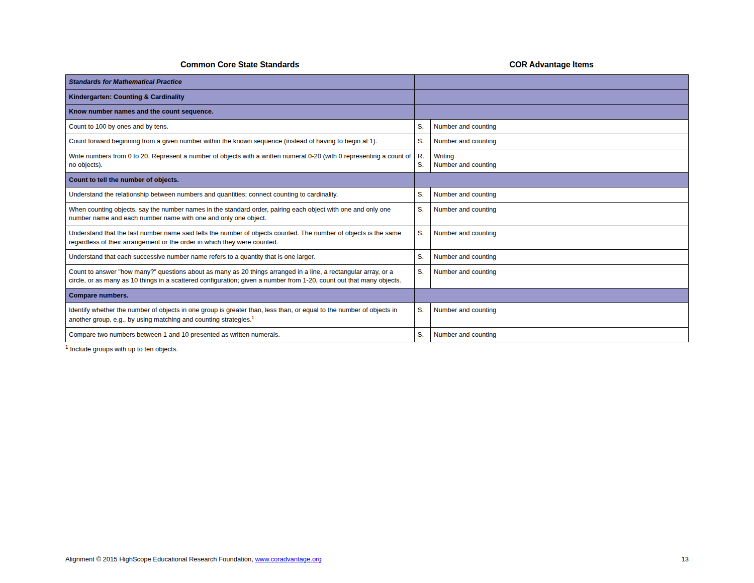Common Core State Standards
COR Advantage Items
| Standards for Mathematical Practice | |
| Kindergarten: Counting & Cardinality | |
| Know number names and the count sequence. | |
| Count to 100 by ones and by tens. | S. | Number and counting |
| Count forward beginning from a given number within the known sequence (instead of having to begin at 1). | S. | Number and counting |
| Write numbers from 0 to 20. Represent a number of objects with a written numeral 0-20 (with 0 representing a count of no objects). | R. S. | Writing Number and counting |
| Count to tell the number of objects. | |
| Understand the relationship between numbers and quantities; connect counting to cardinality. | S. | Number and counting |
| When counting objects, say the number names in the standard order, pairing each object with one and only one number name and each number name with one and only one object. | S. | Number and counting |
| Understand that the last number name said tells the number of objects counted. The number of objects is the same regardless of their arrangement or the order in which they were counted. | S. | Number and counting |
| Understand that each successive number name refers to a quantity that is one larger. | S. | Number and counting |
| Count to answer "how many?" questions about as many as 20 things arranged in a line, a rectangular array, or a circle, or as many as 10 things in a scattered configuration; given a number from 1-20, count out that many objects. | S. | Number and counting |
| Compare numbers. | |
| Identify whether the number of objects in one group is greater than, less than, or equal to the number of objects in another group, e.g., by using matching and counting strategies. 1 | S. | Number and counting |
| Compare two numbers between 1 and 10 presented as written numerals. | S. | Number and counting |
1 Include groups with up to ten objects.
Alignment © 2015 HighScope Educational Research Foundation, www.coradvantage.org
13